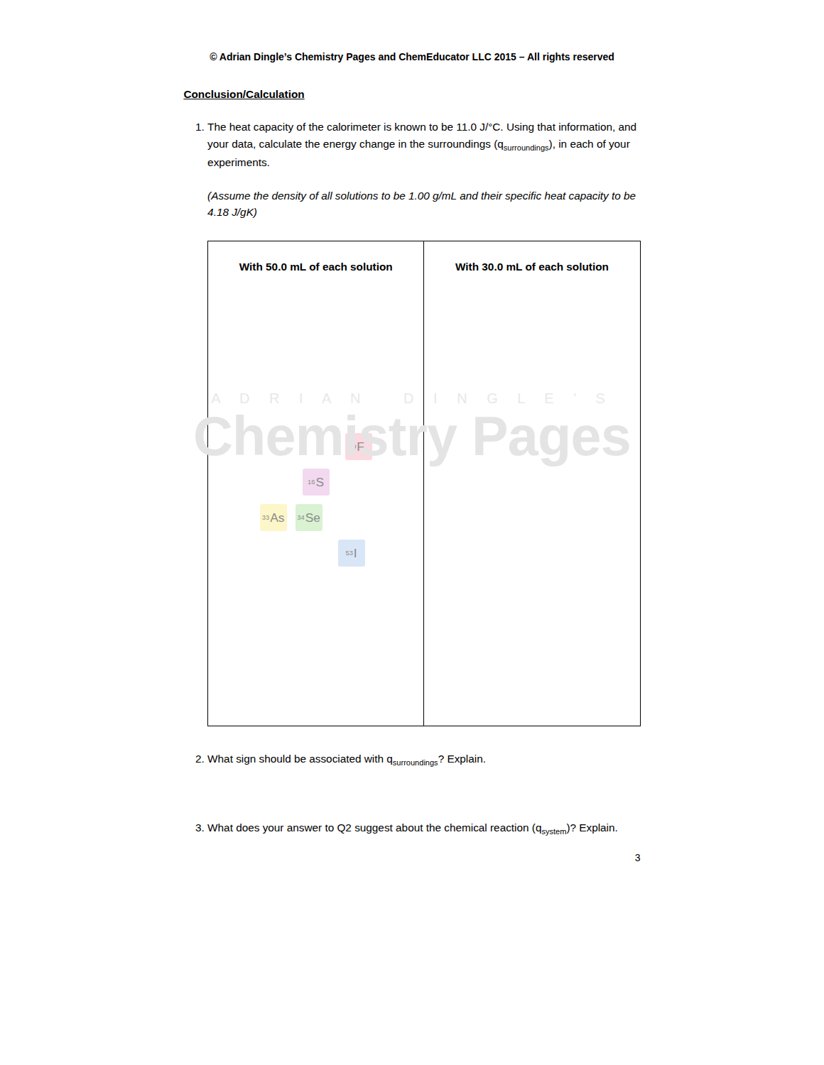© Adrian Dingle’s Chemistry Pages and ChemEducator LLC 2015 – All rights reserved
Conclusion/Calculation
The heat capacity of the calorimeter is known to be 11.0 J/°C. Using that information, and your data, calculate the energy change in the surroundings (qsurroundings), in each of your experiments.
(Assume the density of all solutions to be 1.00 g/mL and their specific heat capacity to be 4.18 J/gK)
| With 50.0 mL of each solution 9 F 16 S 33 As 34 Se 53 I | With 30.0 mL of each solution |
What sign should be associated with qsurroundings? Explain.
What does your answer to Q2 suggest about the chemical reaction (qsystem)? Explain.
A D R I A N D I N G L E ’ S
Chemistry Pages
3